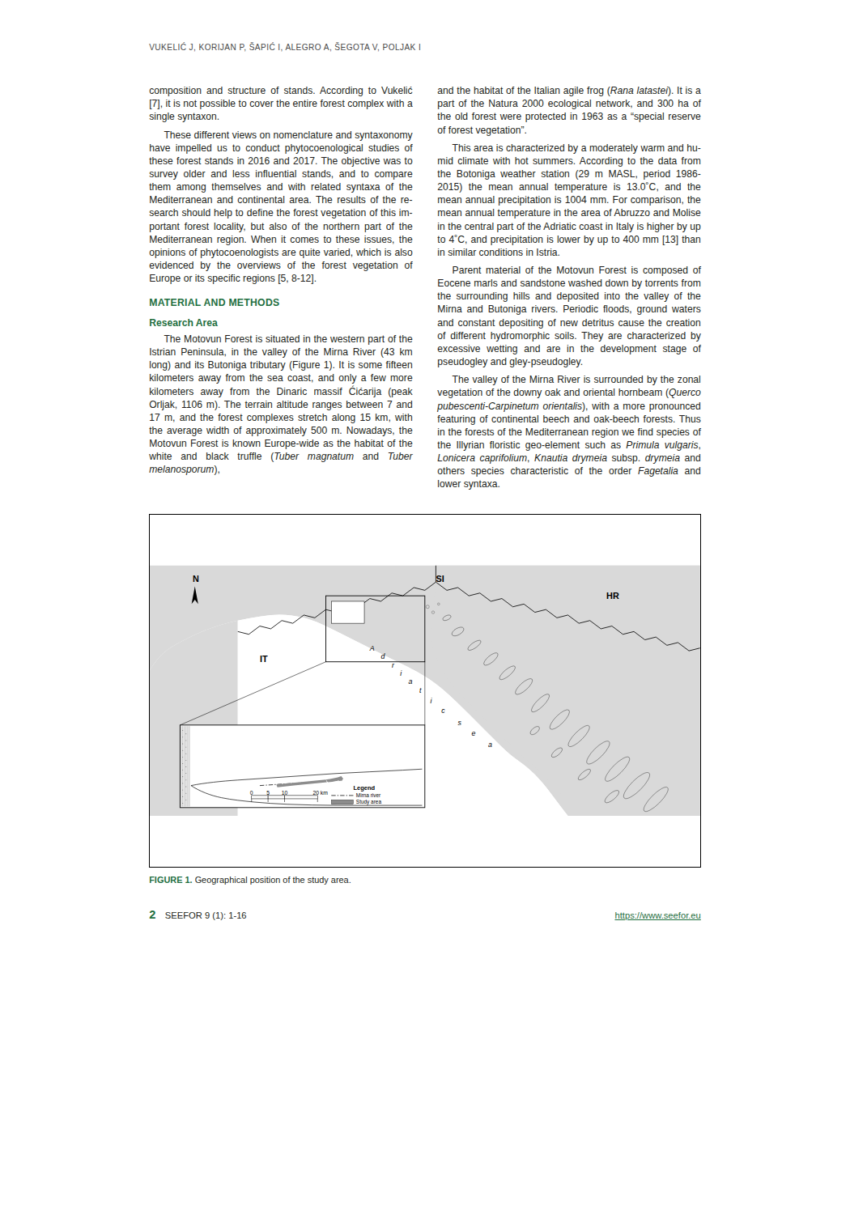Vukelić J, Korijan P, Šapić I, Alegro A, Šegota V, Poljak I
composition and structure of stands. According to Vukelić [7], it is not possible to cover the entire forest complex with a single syntaxon.
These different views on nomenclature and syntaxonomy have impelled us to conduct phytocoenological studies of these forest stands in 2016 and 2017. The objective was to survey older and less influential stands, and to compare them among themselves and with related syntaxa of the Mediterranean and continental area. The results of the research should help to define the forest vegetation of this important forest locality, but also of the northern part of the Mediterranean region. When it comes to these issues, the opinions of phytocoenologists are quite varied, which is also evidenced by the overviews of the forest vegetation of Europe or its specific regions [5, 8-12].
Material and Methods
Research Area
The Motovun Forest is situated in the western part of the Istrian Peninsula, in the valley of the Mirna River (43 km long) and its Butoniga tributary (Figure 1). It is some fifteen kilometers away from the sea coast, and only a few more kilometers away from the Dinaric massif Ćićarija (peak Orljak, 1106 m). The terrain altitude ranges between 7 and 17 m, and the forest complexes stretch along 15 km, with the average width of approximately 500 m. Nowadays, the Motovun Forest is known Europe-wide as the habitat of the white and black truffle (Tuber magnatum and Tuber melanosporum),
and the habitat of the Italian agile frog (Rana latastei). It is a part of the Natura 2000 ecological network, and 300 ha of the old forest were protected in 1963 as a “special reserve of forest vegetation”.
This area is characterized by a moderately warm and humid climate with hot summers. According to the data from the Botoniga weather station (29 m MASL, period 1986-2015) the mean annual temperature is 13.0˚C, and the mean annual precipitation is 1004 mm. For comparison, the mean annual temperature in the area of Abruzzo and Molise in the central part of the Adriatic coast in Italy is higher by up to 4˚C, and precipitation is lower by up to 400 mm [13] than in similar conditions in Istria.
Parent material of the Motovun Forest is composed of Eocene marls and sandstone washed down by torrents from the surrounding hills and deposited into the valley of the Mirna and Butoniga rivers. Periodic floods, ground waters and constant depositing of new detritus cause the creation of different hydromorphic soils. They are characterized by excessive wetting and are in the development stage of pseudogley and gley-pseudogley.
The valley of the Mirna River is surrounded by the zonal vegetation of the downy oak and oriental hornbeam (Querco pubescenti-Carpinetum orientalis), with a more pronounced featuring of continental beech and oak-beech forests. Thus in the forests of the Mediterranean region we find species of the Illyrian floristic geo-element such as Primula vulgaris, Lonicera caprifolium, Knautia drymeia subsp. drymeia and others species characteristic of the order Fagetalia and lower syntaxa.
0 5 10 20 km Legend Mirna river Study area N SI HR IT A d r i a t i c s e a
FIGURE 1. Geographical position of the study area.
2 SEEFOR 9 (1): 1-16
https://www.seefor.eu